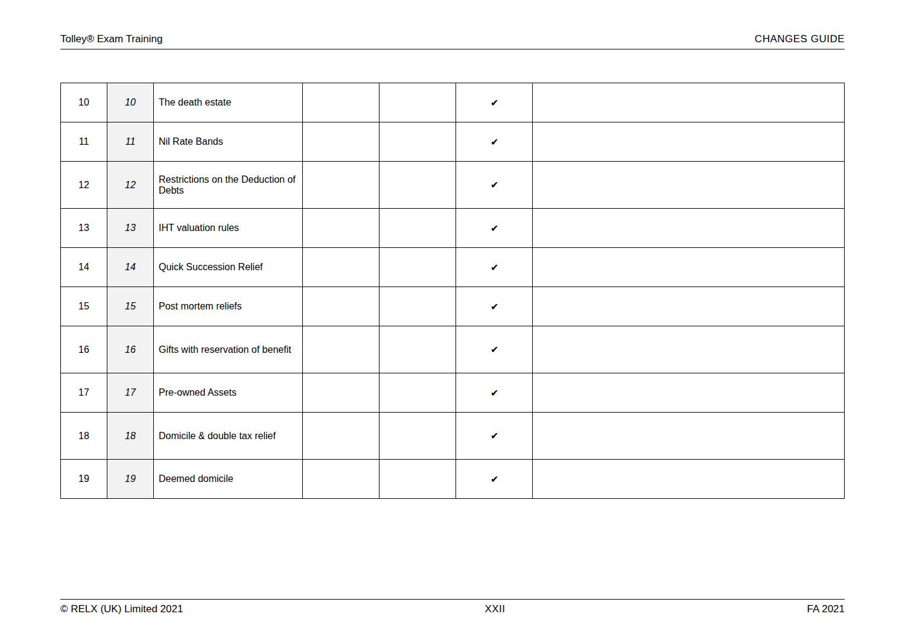Tolley® Exam Training
CHANGES GUIDE
| 10 | 10 | The death estate | | | ✔ | |
| 11 | 11 | Nil Rate Bands | | | ✔ | |
| 12 | 12 | Restrictions on the Deduction of Debts | | | ✔ | |
| 13 | 13 | IHT valuation rules | | | ✔ | |
| 14 | 14 | Quick Succession Relief | | | ✔ | |
| 15 | 15 | Post mortem reliefs | | | ✔ | |
| 16 | 16 | Gifts with reservation of benefit | | | ✔ | |
| 17 | 17 | Pre-owned Assets | | | ✔ | |
| 18 | 18 | Domicile & double tax relief | | | ✔ | |
| 19 | 19 | Deemed domicile | | | ✔ | |
© RELX (UK) Limited 2021
XXII
FA 2021